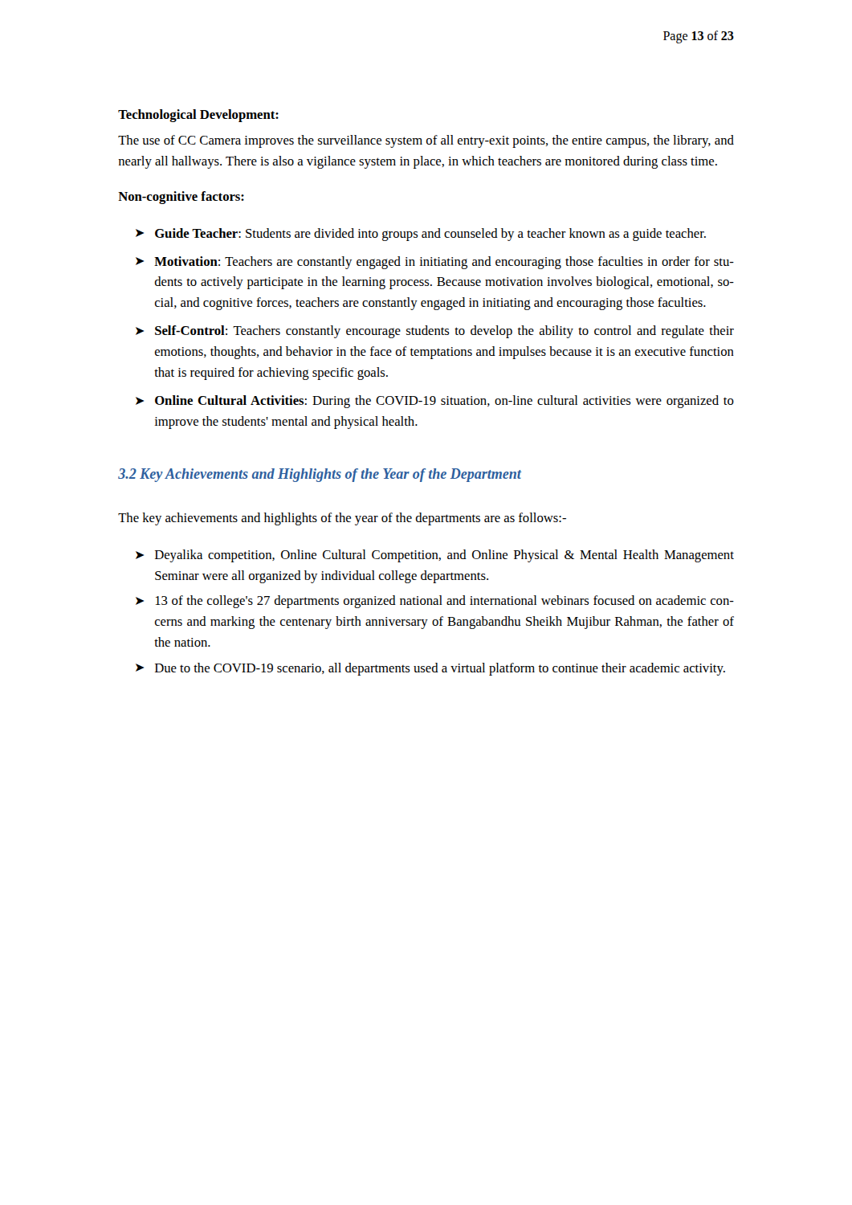Page 13 of 23
Technological Development:
The use of CC Camera improves the surveillance system of all entry-exit points, the entire campus, the library, and nearly all hallways. There is also a vigilance system in place, in which teachers are monitored during class time.
Non-cognitive factors:
Guide Teacher: Students are divided into groups and counseled by a teacher known as a guide teacher.
Motivation: Teachers are constantly engaged in initiating and encouraging those faculties in order for students to actively participate in the learning process. Because motivation involves biological, emotional, social, and cognitive forces, teachers are constantly engaged in initiating and encouraging those faculties.
Self-Control: Teachers constantly encourage students to develop the ability to control and regulate their emotions, thoughts, and behavior in the face of temptations and impulses because it is an executive function that is required for achieving specific goals.
Online Cultural Activities: During the COVID-19 situation, on-line cultural activities were organized to improve the students' mental and physical health.
3.2 Key Achievements and Highlights of the Year of the Department
The key achievements and highlights of the year of the departments are as follows:-
Deyalika competition, Online Cultural Competition, and Online Physical & Mental Health Management Seminar were all organized by individual college departments.
13 of the college's 27 departments organized national and international webinars focused on academic concerns and marking the centenary birth anniversary of Bangabandhu Sheikh Mujibur Rahman, the father of the nation.
Due to the COVID-19 scenario, all departments used a virtual platform to continue their academic activity.